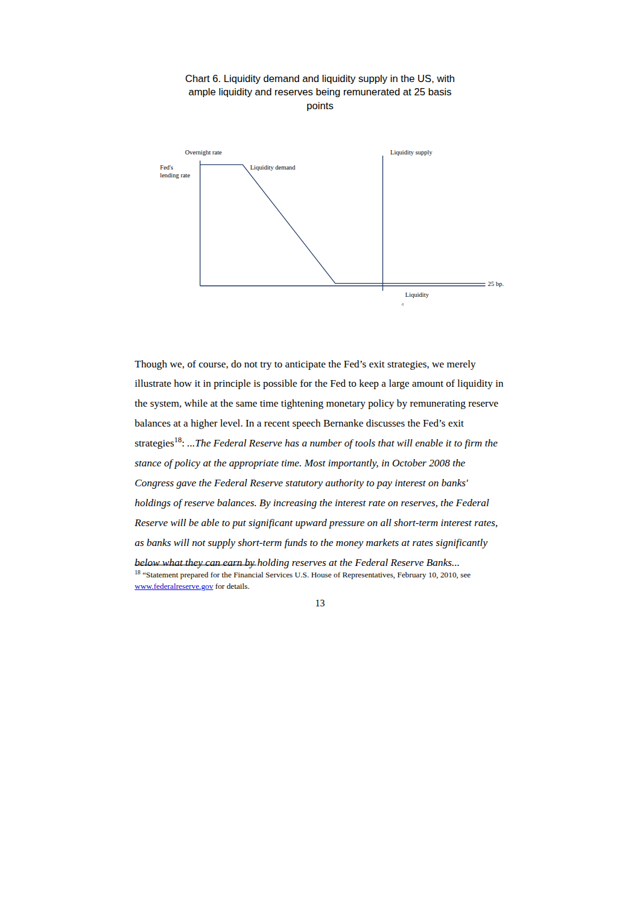Chart 6. Liquidity demand and liquidity supply in the US, with ample liquidity and reserves being remunerated at 25 basis points
Overnight rate Fed's lending rate Liquidity demand Liquidity supply 25 bp. Liquidity 4
Though we, of course, do not try to anticipate the Fed’s exit strategies, we merely illustrate how it in principle is possible for the Fed to keep a large amount of liquidity in the system, while at the same time tightening monetary policy by remunerating reserve balances at a higher level. In a recent speech Bernanke discusses the Fed’s exit strategies18: ...The Federal Reserve has a number of tools that will enable it to firm the stance of policy at the appropriate time. Most importantly, in October 2008 the Congress gave the Federal Reserve statutory authority to pay interest on banks' holdings of reserve balances. By increasing the interest rate on reserves, the Federal Reserve will be able to put significant upward pressure on all short-term interest rates, as banks will not supply short-term funds to the money markets at rates significantly below what they can earn by holding reserves at the Federal Reserve Banks...
18 “Statement prepared for the Financial Services U.S. House of Representatives, February 10, 2010, see www.federalreserve.gov for details.
13